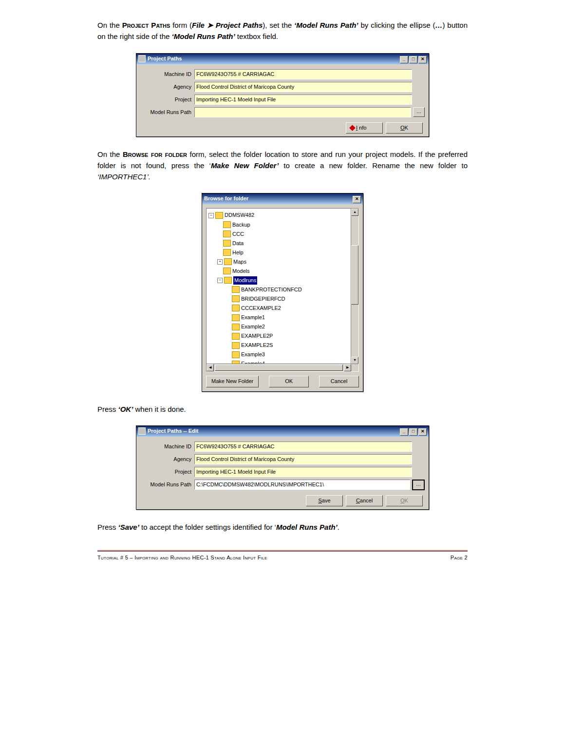On the Project Paths form (File ➤ Project Paths), set the ‘Model Runs Path’ by clicking the ellipse (…) button on the right side of the ‘Model Runs Path’ textbox field.
Project Paths _□✕
Machine ID
FC6W9243O755 # CARRIAGAC
Agency
Flood Control District of Maricopa County
Project
Importing HEC-1 Moeld Input File
Model Runs Path
…
Info
OK
On the Browse for folder form, select the folder location to store and run your project models. If the preferred folder is not found, press the ‘Make New Folder’ to create a new folder. Rename the new folder to ‘IMPORTHEC1’.
Browse for folder ✕
− DDMSW482
Backup
CCC
Data
Help
+ Maps
Models
− Modlruns
BANKPROTECTIONFCD
BRIDGEPIERFCD
CCCEXAMPLE2
Example1
Example2
EXAMPLE2P
EXAMPLE2S
Example3
Example4
▲
▼
◀
▶
Make New Folder
OK
Cancel
Press ‘OK’ when it is done.
Project Paths -- Edit _□✕
Machine ID
FC6W9243O755 # CARRIAGAC
Agency
Flood Control District of Maricopa County
Project
Importing HEC-1 Moeld Input File
Model Runs Path
C:\FCDMC\DDMSW482\MODLRUNS\IMPORTHEC1\
…
Save
Cancel
OK
Press ‘Save’ to accept the folder settings identified for ‘Model Runs Path’.
Tutorial # 5 – Importing and Running HEC-1 Stand Alone Input File
Page 2